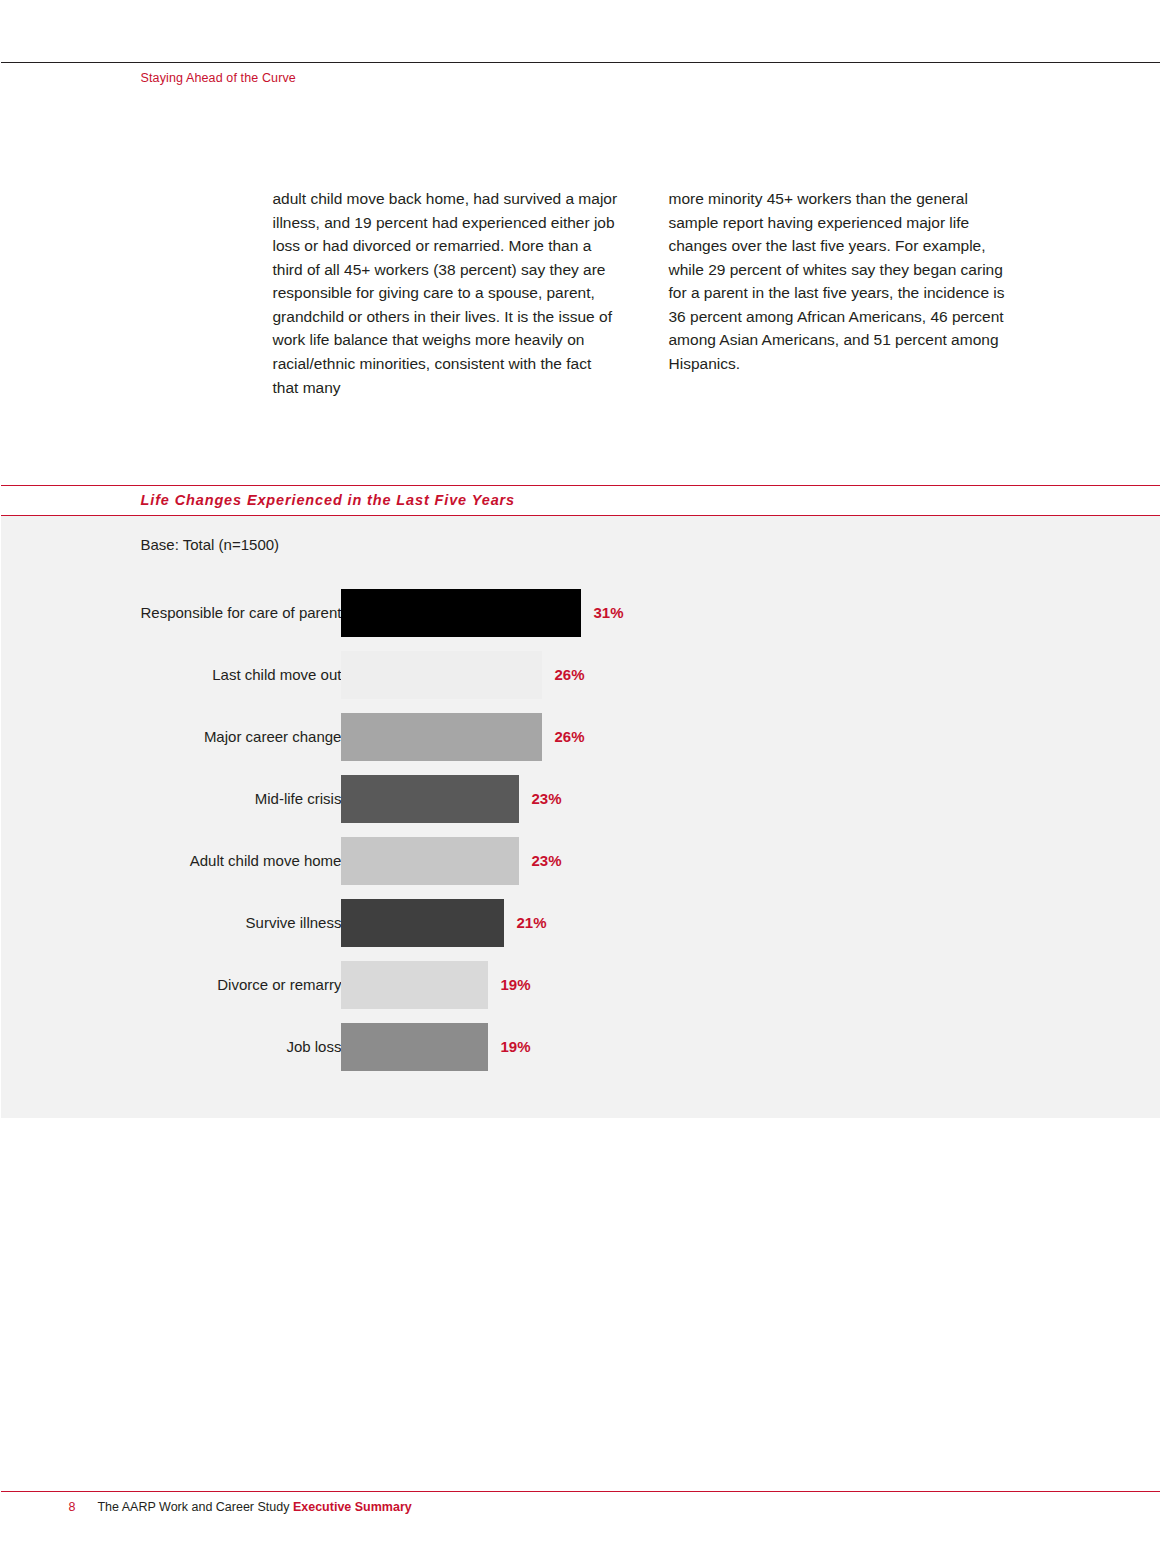Staying Ahead of the Curve
adult child move back home, had survived a major illness, and 19 percent had experienced either job loss or had divorced or remarried. More than a third of all 45+ workers (38 percent) say they are responsible for giving care to a spouse, parent, grandchild or others in their lives. It is the issue of work life balance that weighs more heavily on racial/ethnic minorities, consistent with the fact that many
more minority 45+ workers than the general sample report having experienced major life changes over the last five years. For example, while 29 percent of whites say they began caring for a parent in the last five years, the incidence is 36 percent among African Americans, 46 percent among Asian Americans, and 51 percent among Hispanics.
Life Changes Experienced in the Last Five Years
Base: Total (n=1500)
| Responsible for care of parent | 31% |
| Last child move out | 26% |
| Major career change | 26% |
| Mid-life crisis | 23% |
| Adult child move home | 23% |
| Survive illness | 21% |
| Divorce or remarry | 19% |
| Job loss | 19% |
8 The AARP Work and Career Study Executive Summary